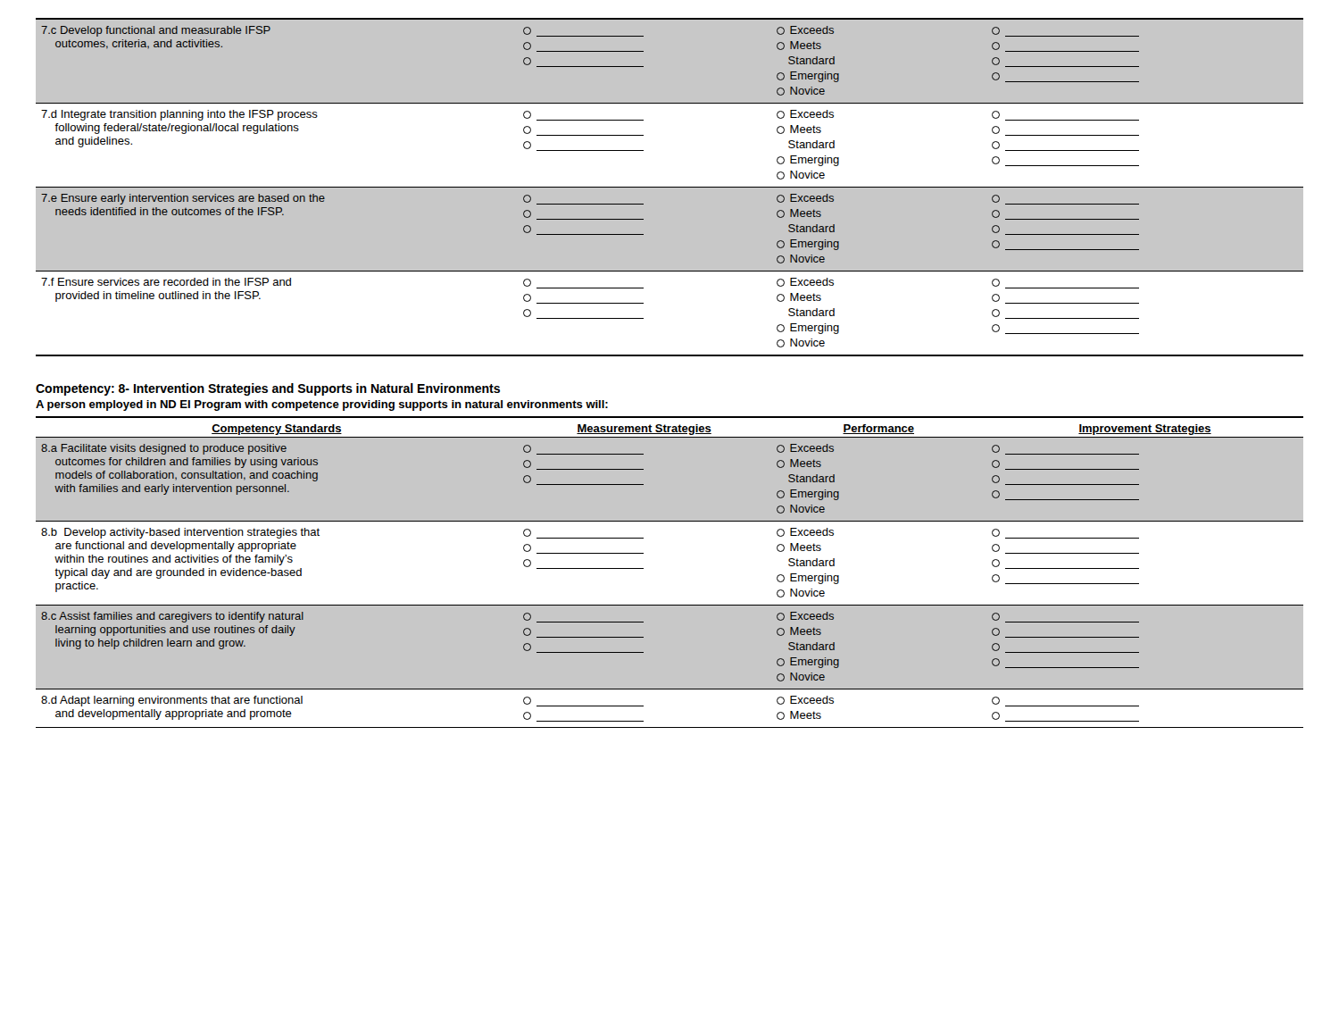| 7.c Develop functional and measurable IFSP outcomes, criteria, and activities. | | Exceeds Meets Standard Emerging Novice | |
| 7.d Integrate transition planning into the IFSP process following federal/state/regional/local regulations and guidelines. | | Exceeds Meets Standard Emerging Novice | |
| 7.e Ensure early intervention services are based on the needs identified in the outcomes of the IFSP. | | Exceeds Meets Standard Emerging Novice | |
| 7.f Ensure services are recorded in the IFSP and provided in timeline outlined in the IFSP. | | Exceeds Meets Standard Emerging Novice | |
Competency: 8- Intervention Strategies and Supports in Natural Environments
A person employed in ND EI Program with competence providing supports in natural environments will:
| Competency Standards | Measurement Strategies | Performance | Improvement Strategies |
| --- | --- | --- | --- |
| 8.a Facilitate visits designed to produce positive outcomes for children and families by using various models of collaboration, consultation, and coaching with families and early intervention personnel. | | Exceeds Meets Standard Emerging Novice | |
| 8.b Develop activity-based intervention strategies that are functional and developmentally appropriate within the routines and activities of the family’s typical day and are grounded in evidence-based practice. | | Exceeds Meets Standard Emerging Novice | |
| 8.c Assist families and caregivers to identify natural learning opportunities and use routines of daily living to help children learn and grow. | | Exceeds Meets Standard Emerging Novice | |
| 8.d Adapt learning environments that are functional and developmentally appropriate and promote | | Exceeds Meets | |